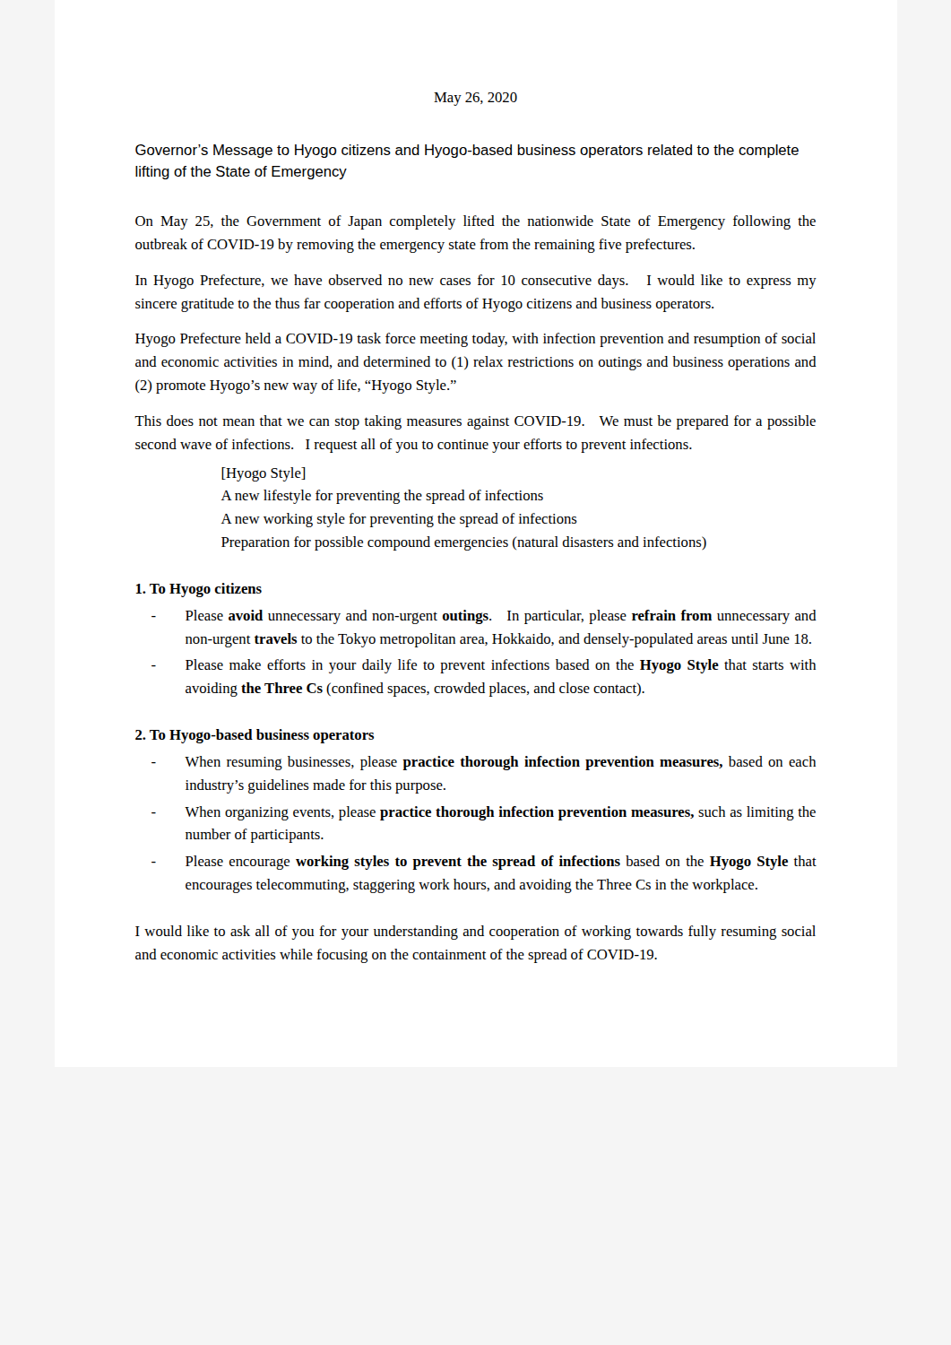May 26, 2020
Governor’s Message to Hyogo citizens and Hyogo-based business operators related to the complete lifting of the State of Emergency
On May 25, the Government of Japan completely lifted the nationwide State of Emergency following the outbreak of COVID-19 by removing the emergency state from the remaining five prefectures.
In Hyogo Prefecture, we have observed no new cases for 10 consecutive days. I would like to express my sincere gratitude to the thus far cooperation and efforts of Hyogo citizens and business operators.
Hyogo Prefecture held a COVID-19 task force meeting today, with infection prevention and resumption of social and economic activities in mind, and determined to (1) relax restrictions on outings and business operations and (2) promote Hyogo’s new way of life, “Hyogo Style.”
This does not mean that we can stop taking measures against COVID-19. We must be prepared for a possible second wave of infections. I request all of you to continue your efforts to prevent infections.
[Hyogo Style]
A new lifestyle for preventing the spread of infections
A new working style for preventing the spread of infections
Preparation for possible compound emergencies (natural disasters and infections)
1. To Hyogo citizens
Please avoid unnecessary and non-urgent outings. In particular, please refrain from unnecessary and non-urgent travels to the Tokyo metropolitan area, Hokkaido, and densely-populated areas until June 18.
Please make efforts in your daily life to prevent infections based on the Hyogo Style that starts with avoiding the Three Cs (confined spaces, crowded places, and close contact).
2. To Hyogo-based business operators
When resuming businesses, please practice thorough infection prevention measures, based on each industry’s guidelines made for this purpose.
When organizing events, please practice thorough infection prevention measures, such as limiting the number of participants.
Please encourage working styles to prevent the spread of infections based on the Hyogo Style that encourages telecommuting, staggering work hours, and avoiding the Three Cs in the workplace.
I would like to ask all of you for your understanding and cooperation of working towards fully resuming social and economic activities while focusing on the containment of the spread of COVID-19.